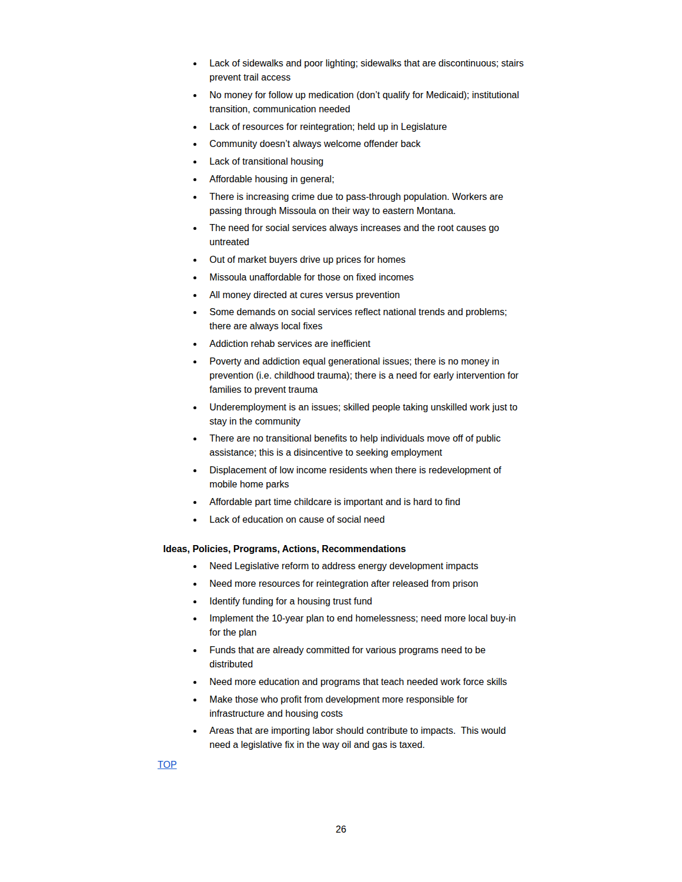Lack of sidewalks and poor lighting; sidewalks that are discontinuous; stairs prevent trail access
No money for follow up medication (don’t qualify for Medicaid); institutional transition, communication needed
Lack of resources for reintegration; held up in Legislature
Community doesn’t always welcome offender back
Lack of transitional housing
Affordable housing in general;
There is increasing crime due to pass-through population. Workers are passing through Missoula on their way to eastern Montana.
The need for social services always increases and the root causes go untreated
Out of market buyers drive up prices for homes
Missoula unaffordable for those on fixed incomes
All money directed at cures versus prevention
Some demands on social services reflect national trends and problems; there are always local fixes
Addiction rehab services are inefficient
Poverty and addiction equal generational issues; there is no money in prevention (i.e. childhood trauma); there is a need for early intervention for families to prevent trauma
Underemployment is an issues; skilled people taking unskilled work just to stay in the community
There are no transitional benefits to help individuals move off of public assistance; this is a disincentive to seeking employment
Displacement of low income residents when there is redevelopment of mobile home parks
Affordable part time childcare is important and is hard to find
Lack of education on cause of social need
Ideas, Policies, Programs, Actions, Recommendations
Need Legislative reform to address energy development impacts
Need more resources for reintegration after released from prison
Identify funding for a housing trust fund
Implement the 10-year plan to end homelessness; need more local buy-in for the plan
Funds that are already committed for various programs need to be distributed
Need more education and programs that teach needed work force skills
Make those who profit from development more responsible for infrastructure and housing costs
Areas that are importing labor should contribute to impacts. This would need a legislative fix in the way oil and gas is taxed.
TOP
26